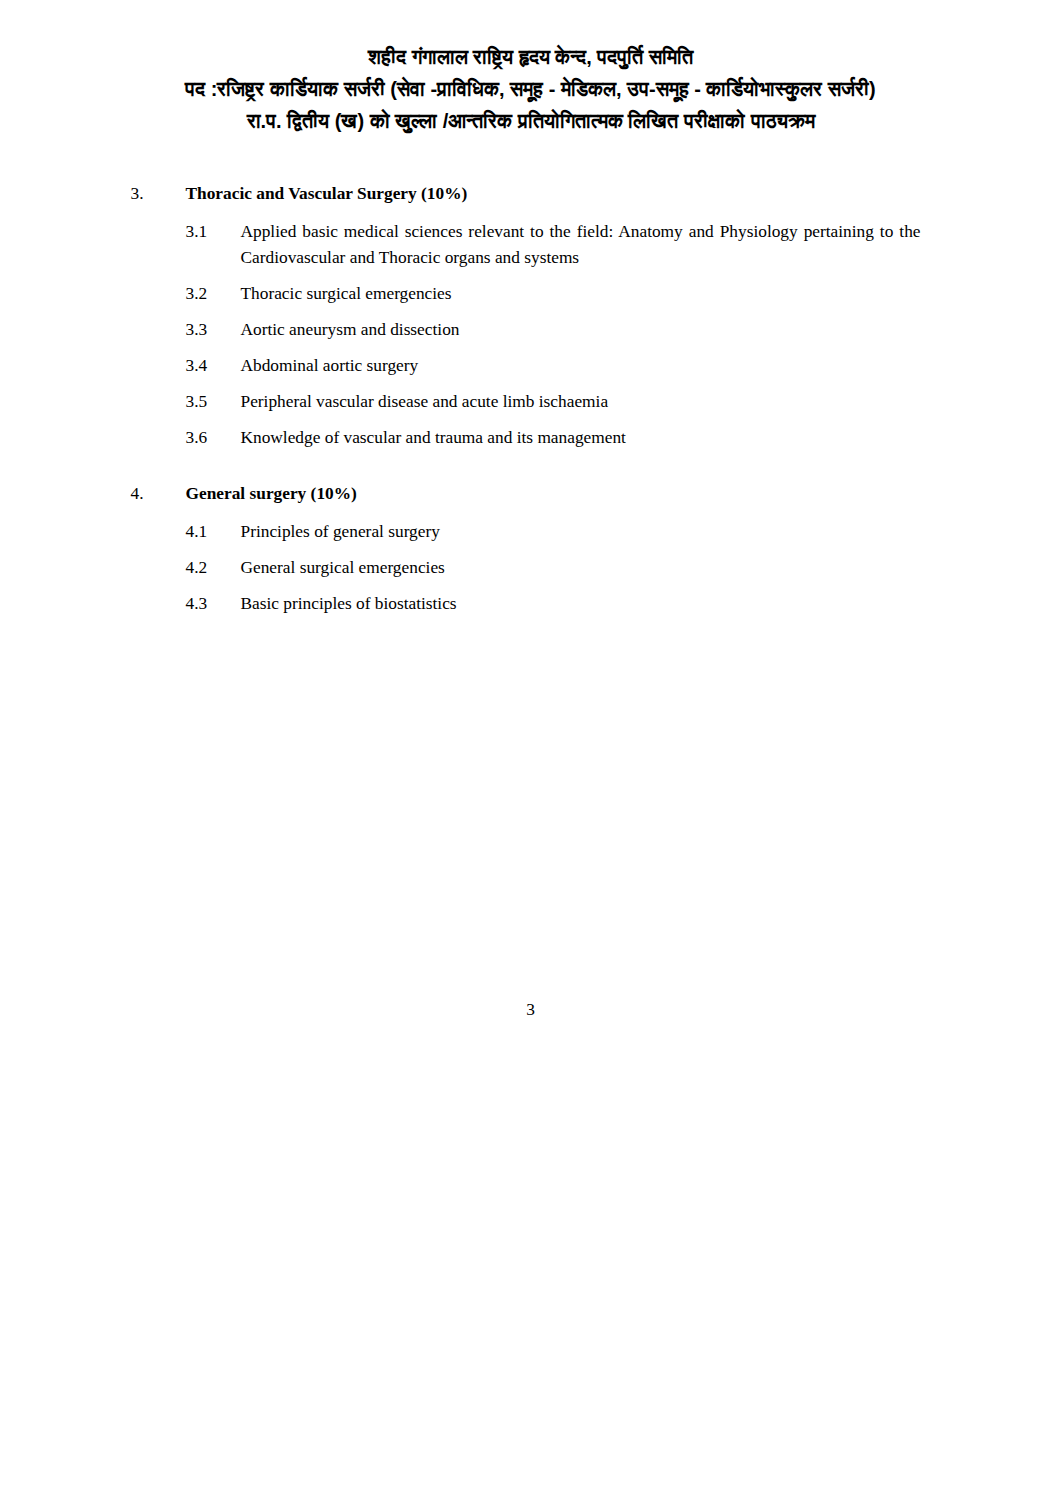शहीद गंगालाल राष्ट्रिय हृदय केन्द, पदपुर्ति समिति
पद :रजिष्ट्रर कार्डियाक सर्जरी (सेवा -प्राविधिक, समूह - मेडिकल, उप-समूह - कार्डियोभास्कुलर सर्जरी)
रा.प. द्वितीय (ख) को खुल्ला /आन्तरिक प्रतियोगितात्मक लिखित परीक्षाको पाठ्यक्रम
3. Thoracic and Vascular Surgery (10%)
3.1 Applied basic medical sciences relevant to the field: Anatomy and Physiology pertaining to the Cardiovascular and Thoracic organs and systems
3.2 Thoracic surgical emergencies
3.3 Aortic aneurysm and dissection
3.4 Abdominal aortic surgery
3.5 Peripheral vascular disease and acute limb ischaemia
3.6 Knowledge of vascular and trauma and its management
4. General surgery (10%)
4.1 Principles of general surgery
4.2 General surgical emergencies
4.3 Basic principles of biostatistics
3